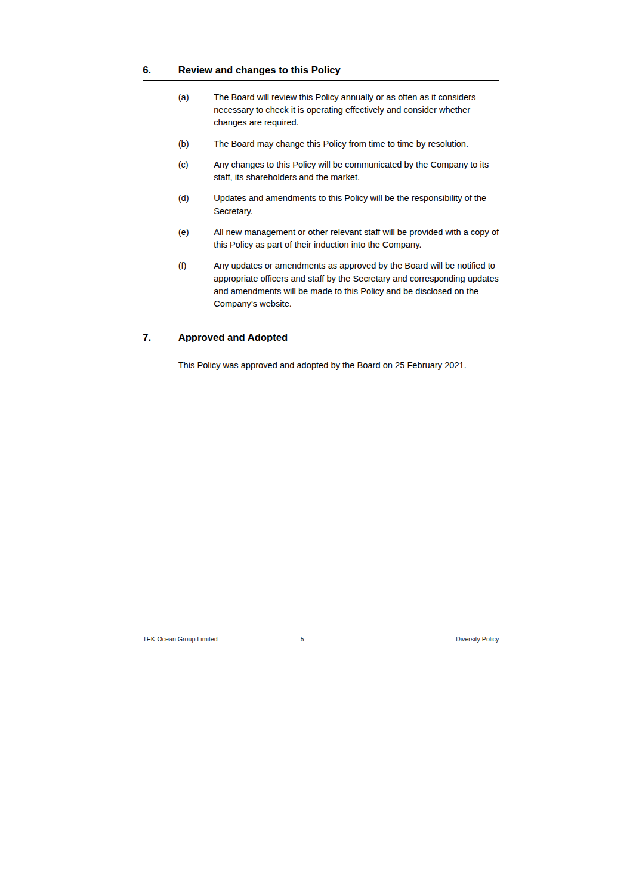6. Review and changes to this Policy
(a)
The Board will review this Policy annually or as often as it considers necessary to check it is operating effectively and consider whether changes are required.
(b)
The Board may change this Policy from time to time by resolution.
(c)
Any changes to this Policy will be communicated by the Company to its staff, its shareholders and the market.
(d)
Updates and amendments to this Policy will be the responsibility of the Secretary.
(e)
All new management or other relevant staff will be provided with a copy of this Policy as part of their induction into the Company.
(f)
Any updates or amendments as approved by the Board will be notified to appropriate officers and staff by the Secretary and corresponding updates and amendments will be made to this Policy and be disclosed on the Company's website.
7. Approved and Adopted
This Policy was approved and adopted by the Board on 25 February 2021.
TEK-Ocean Group Limited
5
Diversity Policy